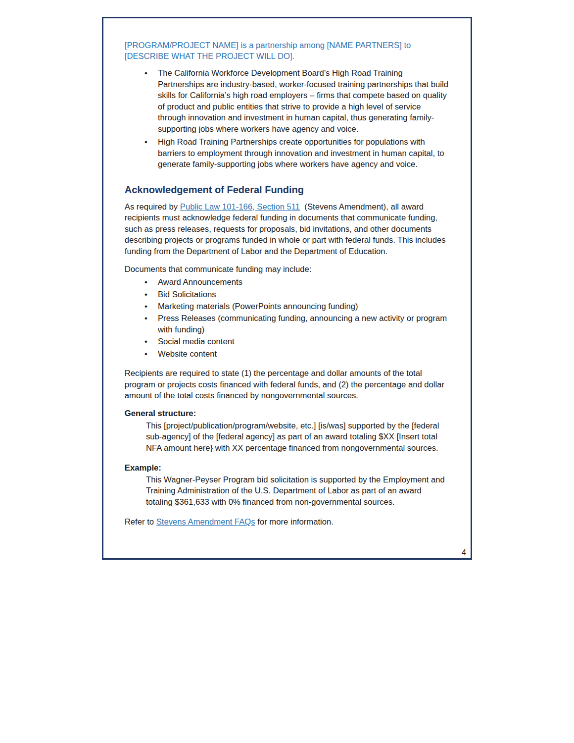[PROGRAM/PROJECT NAME] is a partnership among [NAME PARTNERS] to [DESCRIBE WHAT THE PROJECT WILL DO].
The California Workforce Development Board’s High Road Training Partnerships are industry-based, worker-focused training partnerships that build skills for California’s high road employers – firms that compete based on quality of product and public entities that strive to provide a high level of service through innovation and investment in human capital, thus generating family-supporting jobs where workers have agency and voice.
High Road Training Partnerships create opportunities for populations with barriers to employment through innovation and investment in human capital, to generate family-supporting jobs where workers have agency and voice.
Acknowledgement of Federal Funding
As required by Public Law 101-166, Section 511 (Stevens Amendment), all award recipients must acknowledge federal funding in documents that communicate funding, such as press releases, requests for proposals, bid invitations, and other documents describing projects or programs funded in whole or part with federal funds. This includes funding from the Department of Labor and the Department of Education.
Documents that communicate funding may include:
Award Announcements
Bid Solicitations
Marketing materials (PowerPoints announcing funding)
Press Releases (communicating funding, announcing a new activity or program with funding)
Social media content
Website content
Recipients are required to state (1) the percentage and dollar amounts of the total program or projects costs financed with federal funds, and (2) the percentage and dollar amount of the total costs financed by nongovernmental sources.
General structure:
This [project/publication/program/website, etc.] [is/was] supported by the [federal sub-agency] of the [federal agency] as part of an award totaling $XX [Insert total NFA amount here} with XX percentage financed from nongovernmental sources.
Example:
This Wagner-Peyser Program bid solicitation is supported by the Employment and Training Administration of the U.S. Department of Labor as part of an award totaling $361,633 with 0% financed from non-governmental sources.
Refer to Stevens Amendment FAQs for more information.
4